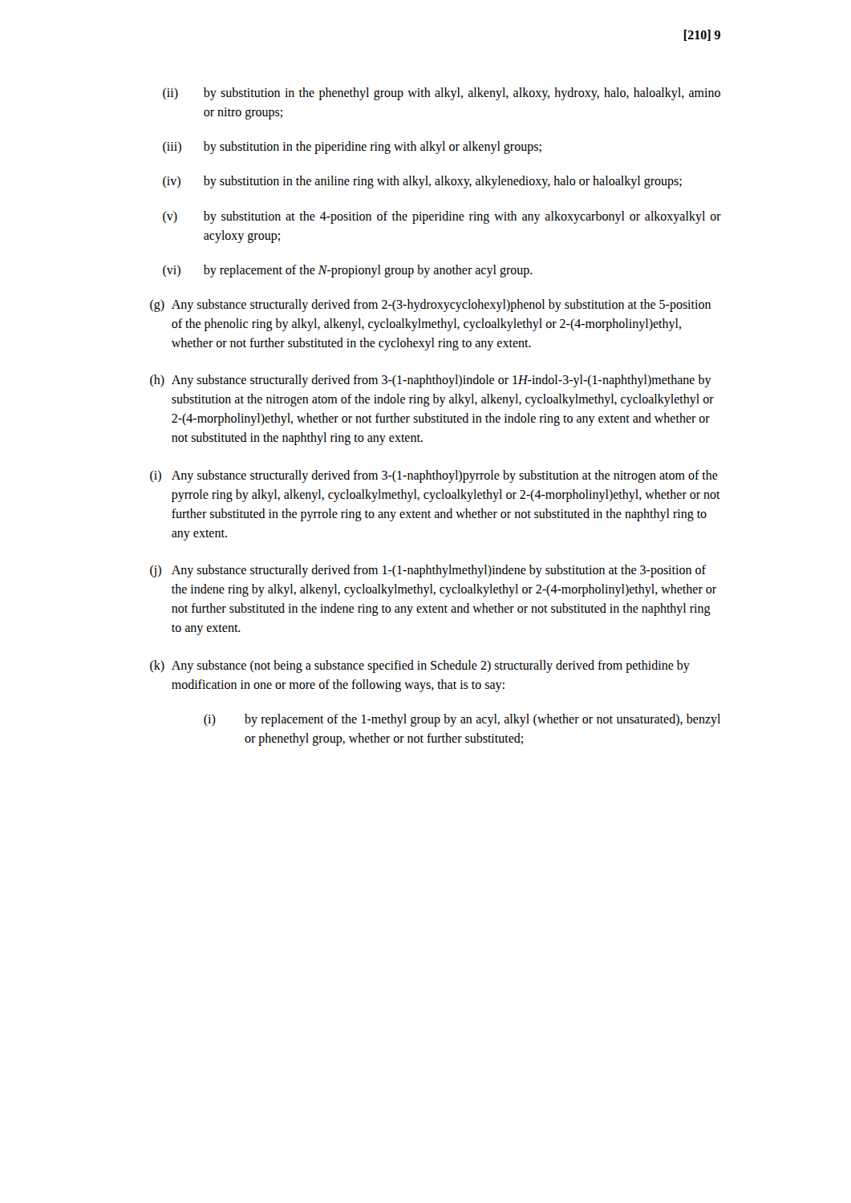[210] 9
(ii) by substitution in the phenethyl group with alkyl, alkenyl, alkoxy, hydroxy, halo, haloalkyl, amino or nitro groups;
(iii) by substitution in the piperidine ring with alkyl or alkenyl groups;
(iv) by substitution in the aniline ring with alkyl, alkoxy, alkylenedioxy, halo or haloalkyl groups;
(v) by substitution at the 4-position of the piperidine ring with any alkoxycarbonyl or alkoxyalkyl or acyloxy group;
(vi) by replacement of the N-propionyl group by another acyl group.
(g) Any substance structurally derived from 2-(3-hydroxycyclohexyl)phenol by substitution at the 5-position of the phenolic ring by alkyl, alkenyl, cycloalkylmethyl, cycloalkylethyl or 2-(4-morpholinyl)ethyl, whether or not further substituted in the cyclohexyl ring to any extent.
(h) Any substance structurally derived from 3-(1-naphthoyl)indole or 1H-indol-3-yl-(1-naphthyl)methane by substitution at the nitrogen atom of the indole ring by alkyl, alkenyl, cycloalkylmethyl, cycloalkylethyl or 2-(4-morpholinyl)ethyl, whether or not further substituted in the indole ring to any extent and whether or not substituted in the naphthyl ring to any extent.
(i) Any substance structurally derived from 3-(1-naphthoyl)pyrrole by substitution at the nitrogen atom of the pyrrole ring by alkyl, alkenyl, cycloalkylmethyl, cycloalkylethyl or 2-(4-morpholinyl)ethyl, whether or not further substituted in the pyrrole ring to any extent and whether or not substituted in the naphthyl ring to any extent.
(j) Any substance structurally derived from 1-(1-naphthylmethyl)indene by substitution at the 3-position of the indene ring by alkyl, alkenyl, cycloalkylmethyl, cycloalkylethyl or 2-(4-morpholinyl)ethyl, whether or not further substituted in the indene ring to any extent and whether or not substituted in the naphthyl ring to any extent.
(k)
Any substance (not being a substance specified in Schedule 2) structurally derived from pethidine by modification in one or more of the following ways, that is to say:
(i) by replacement of the 1-methyl group by an acyl, alkyl (whether or not unsaturated), benzyl or phenethyl group, whether or not further substituted;